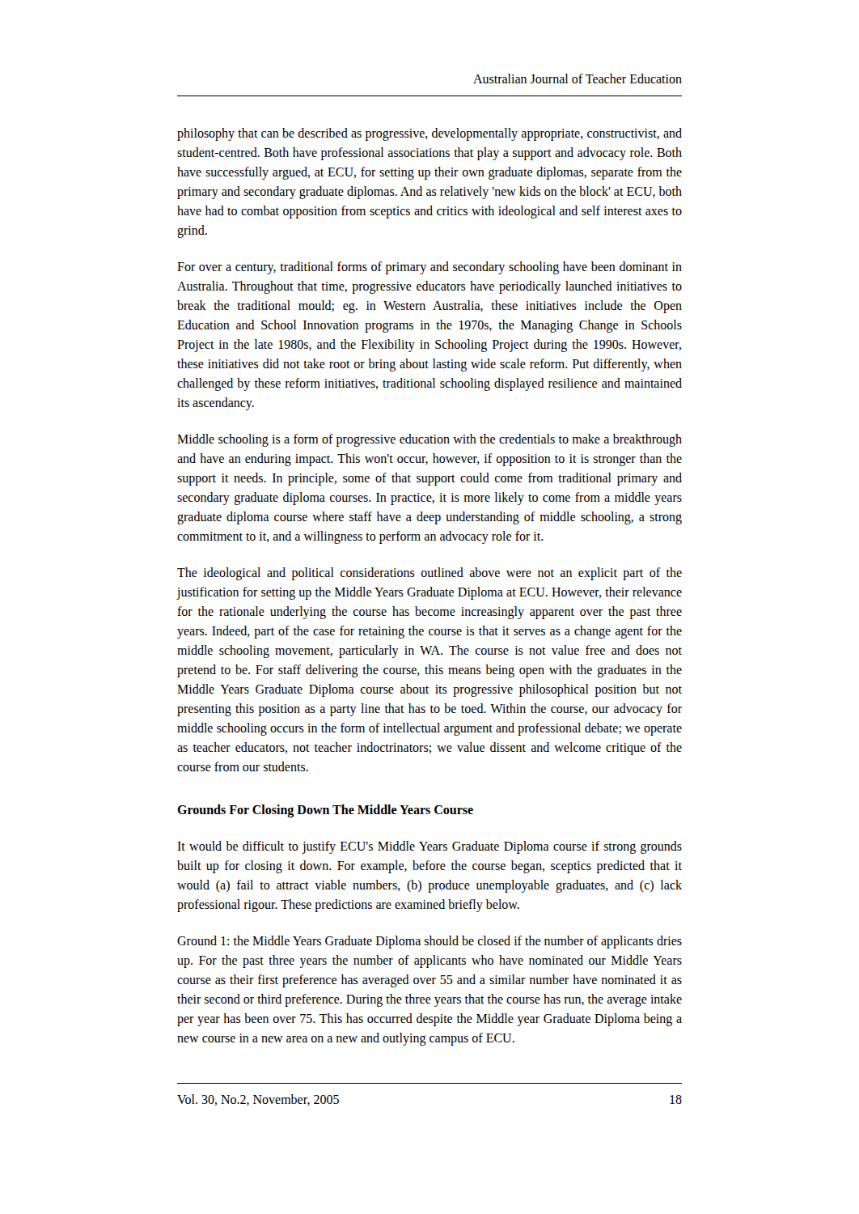Australian Journal of Teacher Education
philosophy that can be described as progressive, developmentally appropriate, constructivist, and student-centred. Both have professional associations that play a support and advocacy role. Both have successfully argued, at ECU, for setting up their own graduate diplomas, separate from the primary and secondary graduate diplomas. And as relatively 'new kids on the block' at ECU, both have had to combat opposition from sceptics and critics with ideological and self interest axes to grind.
For over a century, traditional forms of primary and secondary schooling have been dominant in Australia. Throughout that time, progressive educators have periodically launched initiatives to break the traditional mould; eg. in Western Australia, these initiatives include the Open Education and School Innovation programs in the 1970s, the Managing Change in Schools Project in the late 1980s, and the Flexibility in Schooling Project during the 1990s. However, these initiatives did not take root or bring about lasting wide scale reform. Put differently, when challenged by these reform initiatives, traditional schooling displayed resilience and maintained its ascendancy.
Middle schooling is a form of progressive education with the credentials to make a breakthrough and have an enduring impact. This won't occur, however, if opposition to it is stronger than the support it needs. In principle, some of that support could come from traditional primary and secondary graduate diploma courses. In practice, it is more likely to come from a middle years graduate diploma course where staff have a deep understanding of middle schooling, a strong commitment to it, and a willingness to perform an advocacy role for it.
The ideological and political considerations outlined above were not an explicit part of the justification for setting up the Middle Years Graduate Diploma at ECU. However, their relevance for the rationale underlying the course has become increasingly apparent over the past three years. Indeed, part of the case for retaining the course is that it serves as a change agent for the middle schooling movement, particularly in WA. The course is not value free and does not pretend to be. For staff delivering the course, this means being open with the graduates in the Middle Years Graduate Diploma course about its progressive philosophical position but not presenting this position as a party line that has to be toed. Within the course, our advocacy for middle schooling occurs in the form of intellectual argument and professional debate; we operate as teacher educators, not teacher indoctrinators; we value dissent and welcome critique of the course from our students.
Grounds For Closing Down The Middle Years Course
It would be difficult to justify ECU's Middle Years Graduate Diploma course if strong grounds built up for closing it down. For example, before the course began, sceptics predicted that it would (a) fail to attract viable numbers, (b) produce unemployable graduates, and (c) lack professional rigour. These predictions are examined briefly below.
Ground 1: the Middle Years Graduate Diploma should be closed if the number of applicants dries up. For the past three years the number of applicants who have nominated our Middle Years course as their first preference has averaged over 55 and a similar number have nominated it as their second or third preference. During the three years that the course has run, the average intake per year has been over 75. This has occurred despite the Middle year Graduate Diploma being a new course in a new area on a new and outlying campus of ECU.
Vol. 30, No.2, November, 2005 18